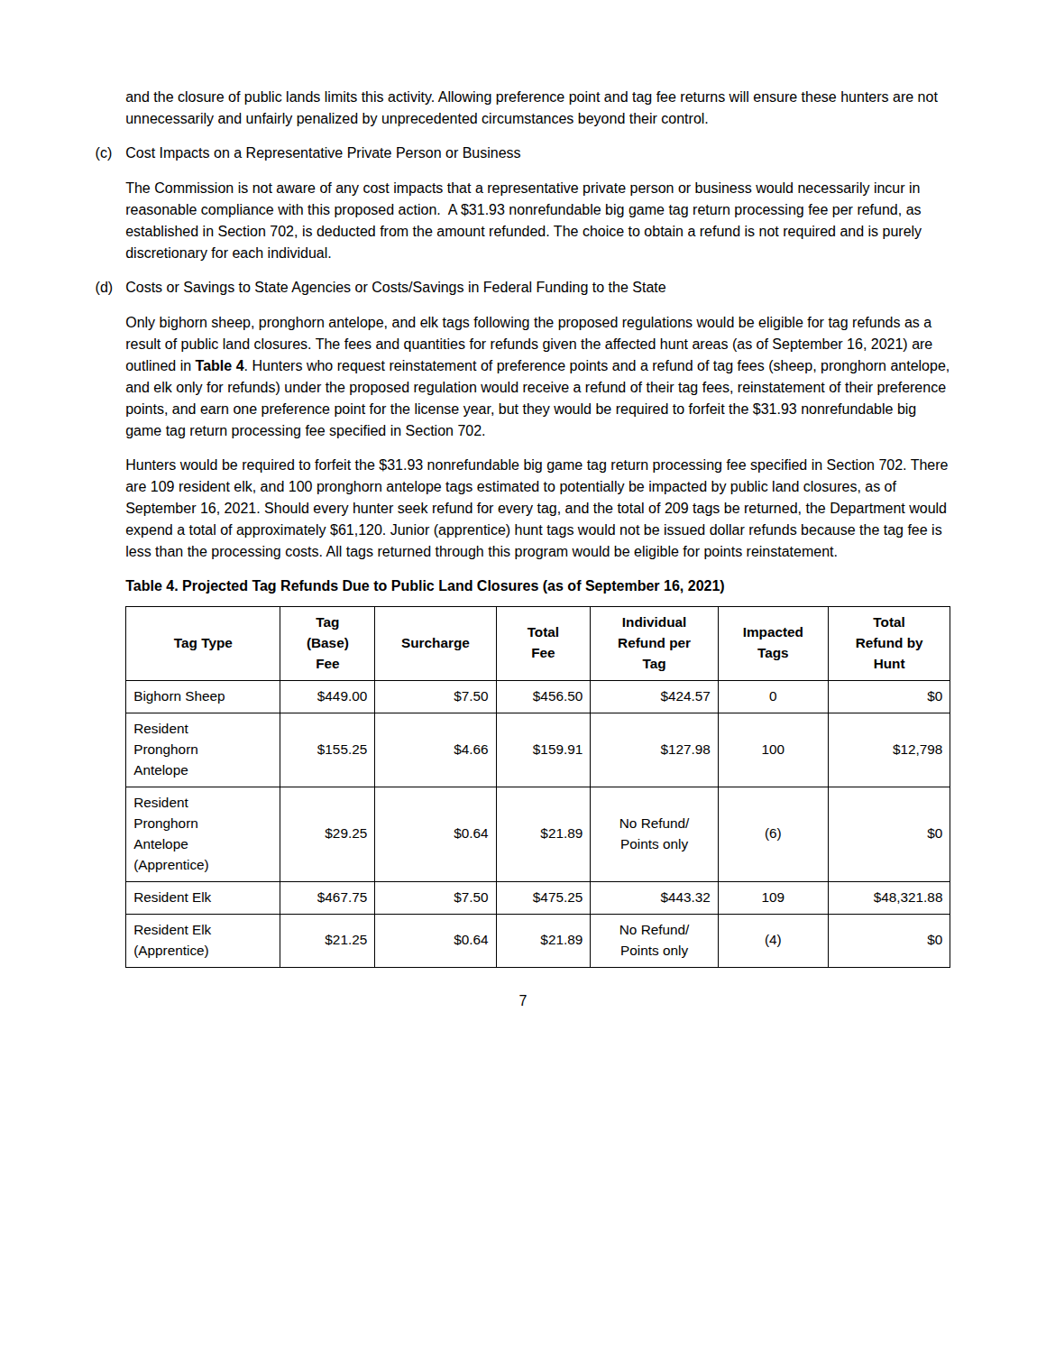and the closure of public lands limits this activity. Allowing preference point and tag fee returns will ensure these hunters are not unnecessarily and unfairly penalized by unprecedented circumstances beyond their control.
(c)
Cost Impacts on a Representative Private Person or Business
The Commission is not aware of any cost impacts that a representative private person or business would necessarily incur in reasonable compliance with this proposed action. A $31.93 nonrefundable big game tag return processing fee per refund, as established in Section 702, is deducted from the amount refunded. The choice to obtain a refund is not required and is purely discretionary for each individual.
(d)
Costs or Savings to State Agencies or Costs/Savings in Federal Funding to the State
Only bighorn sheep, pronghorn antelope, and elk tags following the proposed regulations would be eligible for tag refunds as a result of public land closures. The fees and quantities for refunds given the affected hunt areas (as of September 16, 2021) are outlined in Table 4. Hunters who request reinstatement of preference points and a refund of tag fees (sheep, pronghorn antelope, and elk only for refunds) under the proposed regulation would receive a refund of their tag fees, reinstatement of their preference points, and earn one preference point for the license year, but they would be required to forfeit the $31.93 nonrefundable big game tag return processing fee specified in Section 702.
Hunters would be required to forfeit the $31.93 nonrefundable big game tag return processing fee specified in Section 702. There are 109 resident elk, and 100 pronghorn antelope tags estimated to potentially be impacted by public land closures, as of September 16, 2021. Should every hunter seek refund for every tag, and the total of 209 tags be returned, the Department would expend a total of approximately $61,120. Junior (apprentice) hunt tags would not be issued dollar refunds because the tag fee is less than the processing costs. All tags returned through this program would be eligible for points reinstatement.
Table 4. Projected Tag Refunds Due to Public Land Closures (as of September 16, 2021)
| Tag Type | Tag (Base) Fee | Surcharge | Total Fee | Individual Refund per Tag | Impacted Tags | Total Refund by Hunt |
| --- | --- | --- | --- | --- | --- | --- |
| Bighorn Sheep | $449.00 | $7.50 | $456.50 | $424.57 | 0 | $0 |
| Resident Pronghorn Antelope | $155.25 | $4.66 | $159.91 | $127.98 | 100 | $12,798 |
| Resident Pronghorn Antelope (Apprentice) | $29.25 | $0.64 | $21.89 | No Refund/ Points only | (6) | $0 |
| Resident Elk | $467.75 | $7.50 | $475.25 | $443.32 | 109 | $48,321.88 |
| Resident Elk (Apprentice) | $21.25 | $0.64 | $21.89 | No Refund/ Points only | (4) | $0 |
7